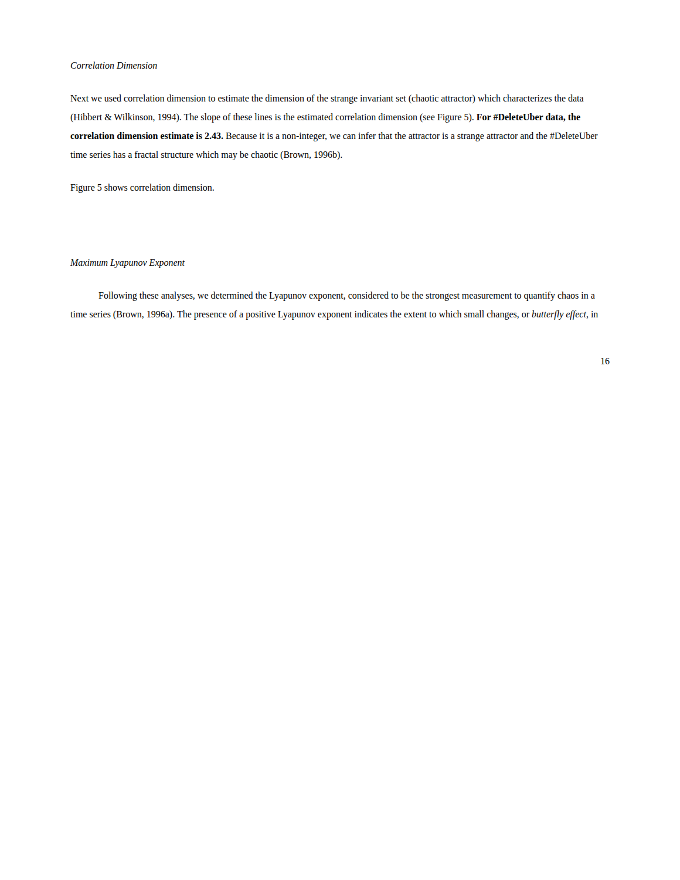Correlation Dimension
Next we used correlation dimension to estimate the dimension of the strange invariant set (chaotic attractor) which characterizes the data (Hibbert & Wilkinson, 1994). The slope of these lines is the estimated correlation dimension (see Figure 5). For #DeleteUber data, the correlation dimension estimate is 2.43. Because it is a non-integer, we can infer that the attractor is a strange attractor and the #DeleteUber time series has a fractal structure which may be chaotic (Brown, 1996b).
Figure 5 shows correlation dimension.
Maximum Lyapunov Exponent
Following these analyses, we determined the Lyapunov exponent, considered to be the strongest measurement to quantify chaos in a time series (Brown, 1996a). The presence of a positive Lyapunov exponent indicates the extent to which small changes, or butterfly effect, in
16